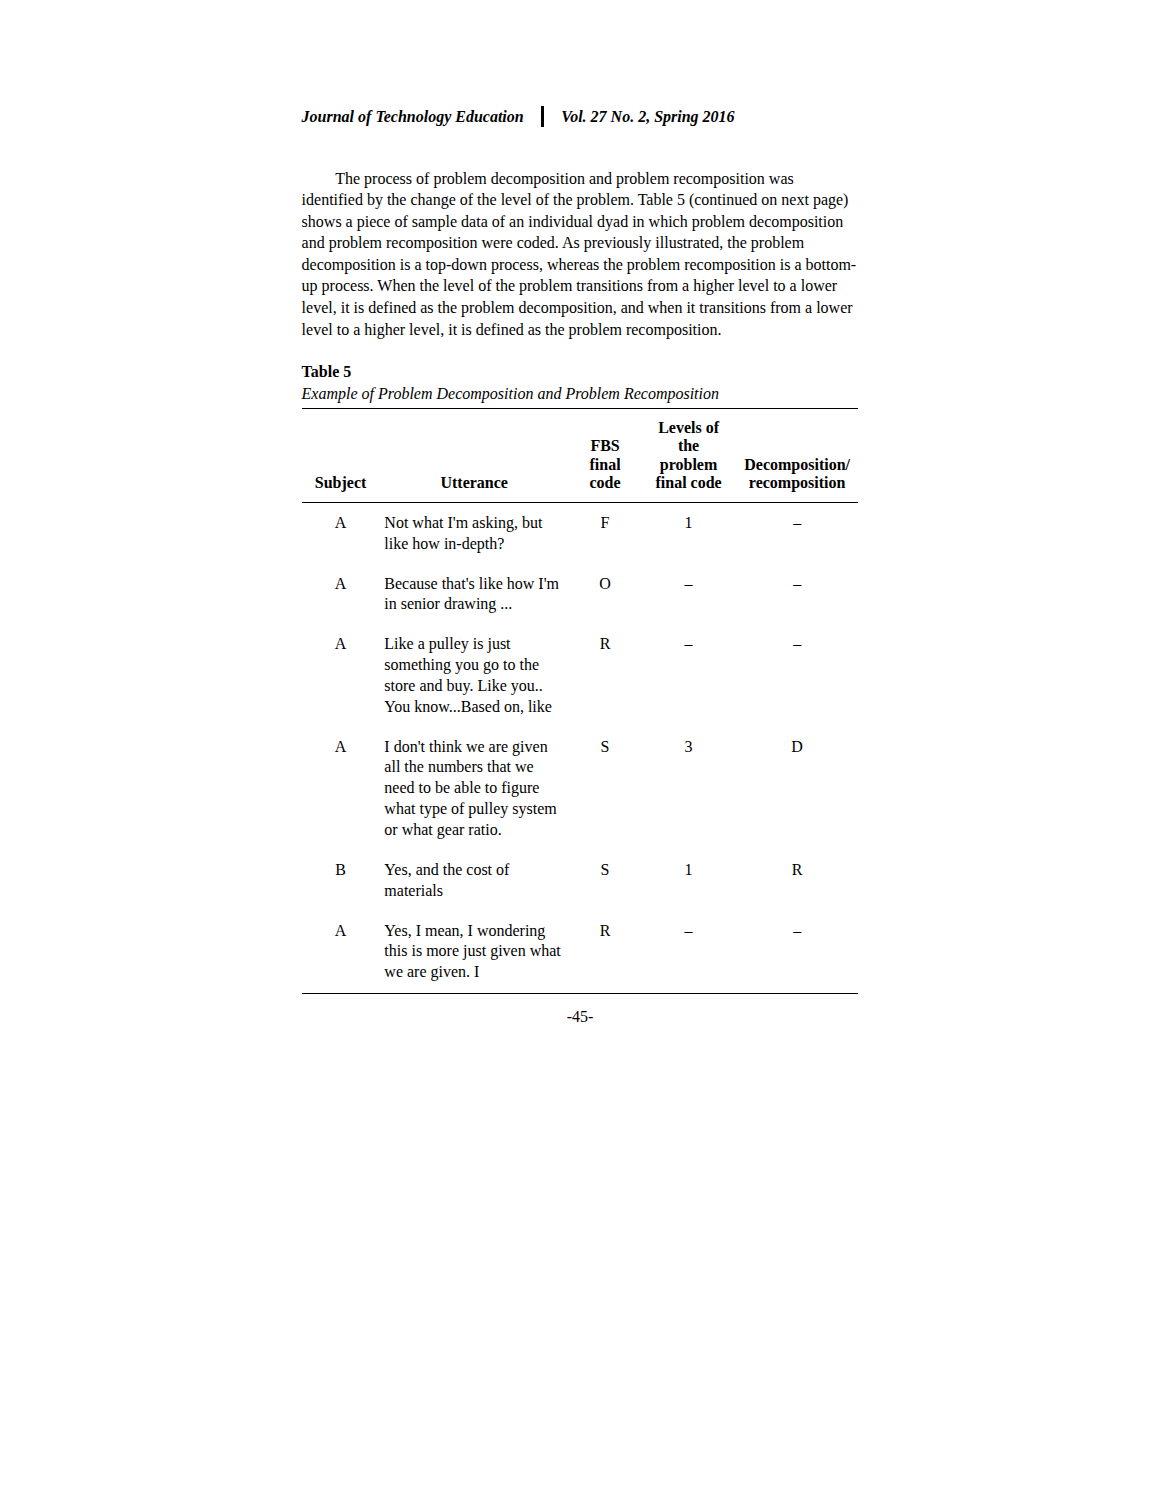Journal of Technology Education
Vol. 27 No. 2, Spring 2016
The process of problem decomposition and problem recomposition was identified by the change of the level of the problem. Table 5 (continued on next page) shows a piece of sample data of an individual dyad in which problem decomposition and problem recomposition were coded. As previously illustrated, the problem decomposition is a top-down process, whereas the problem recomposition is a bottom-up process. When the level of the problem transitions from a higher level to a lower level, it is defined as the problem decomposition, and when it transitions from a lower level to a higher level, it is defined as the problem recomposition.
Table 5
Example of Problem Decomposition and Problem Recomposition
| Subject | Utterance | FBS final code | Levels of the problem final code | Decomposition/ recomposition |
| --- | --- | --- | --- | --- |
| A | Not what I'm asking, but like how in-depth? | F | 1 | – |
| A | Because that's like how I'm in senior drawing ... | O | – | – |
| A | Like a pulley is just something you go to the store and buy. Like you.. You know...Based on, like | R | – | – |
| A | I don't think we are given all the numbers that we need to be able to figure what type of pulley system or what gear ratio. | S | 3 | D |
| B | Yes, and the cost of materials | S | 1 | R |
| A | Yes, I mean, I wondering this is more just given what we are given. I | R | – | – |
-45-